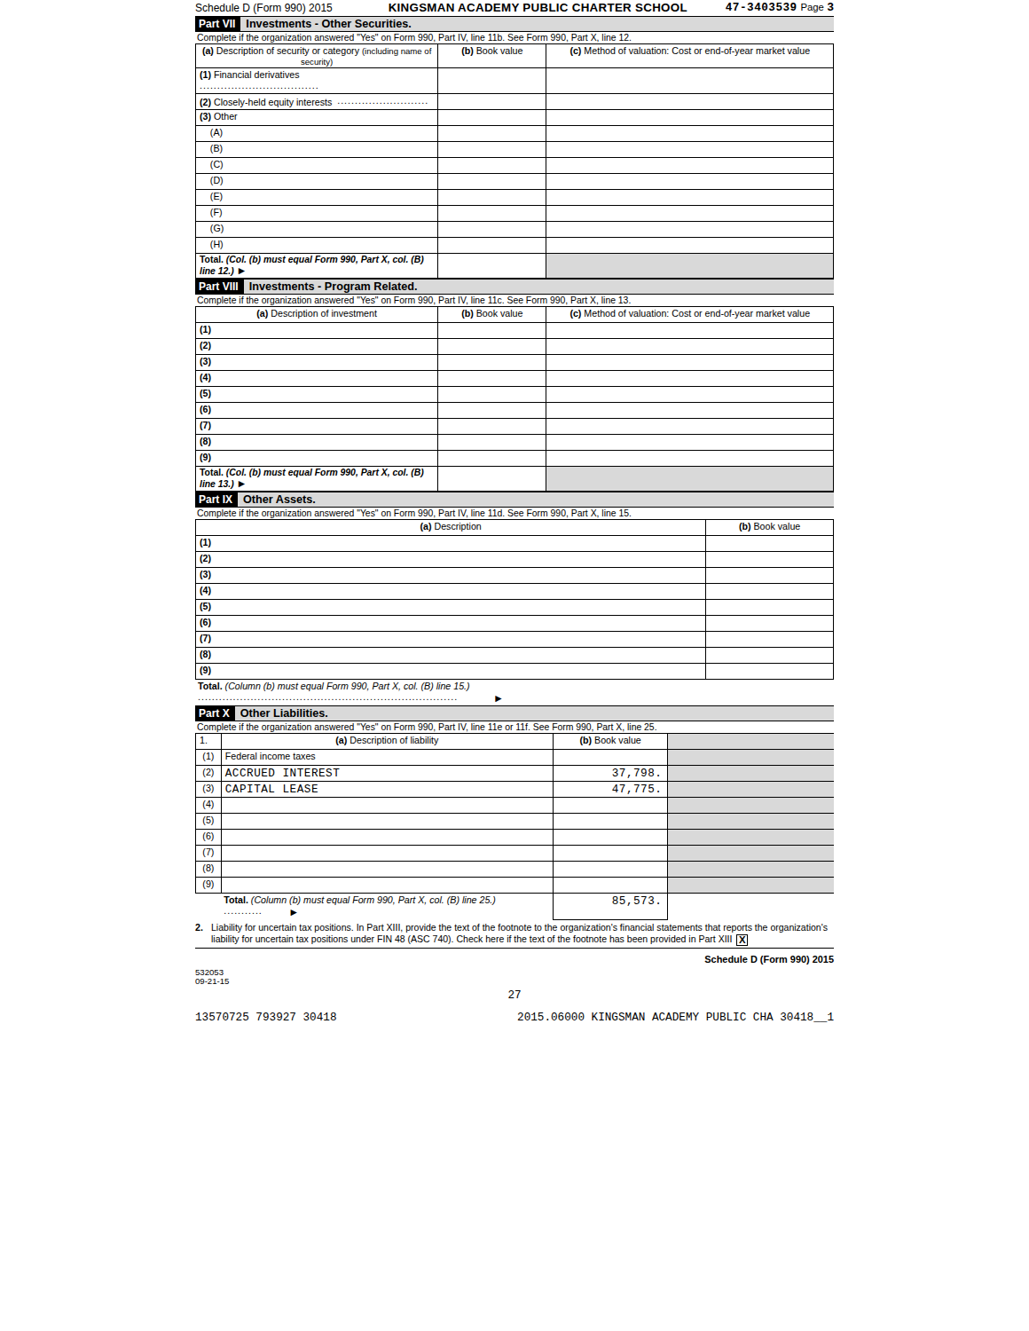Schedule D (Form 990) 2015
KINGSMAN ACADEMY PUBLIC CHARTER SCHOOL
47-3403539 Page 3
Part VII
Investments - Other Securities.
Complete if the organization answered "Yes" on Form 990, Part IV, line 11b. See Form 990, Part X, line 12.
| (a) Description of security or category (including name of security) | (b) Book value | (c) Method of valuation: Cost or end-of-year market value |
| (1) Financial derivatives .................................. | | |
| (2) Closely-held equity interests .......................... | | |
| (3) Other | | |
| (A) | | |
| (B) | | |
| (C) | | |
| (D) | | |
| (E) | | |
| (F) | | |
| (G) | | |
| (H) | | |
| Total. (Col. (b) must equal Form 990, Part X, col. (B) line 12.) ► | | |
Part VIII
Investments - Program Related.
Complete if the organization answered "Yes" on Form 990, Part IV, line 11c. See Form 990, Part X, line 13.
| (a) Description of investment | (b) Book value | (c) Method of valuation: Cost or end-of-year market value |
| (1) | | |
| (2) | | |
| (3) | | |
| (4) | | |
| (5) | | |
| (6) | | |
| (7) | | |
| (8) | | |
| (9) | | |
| Total. (Col. (b) must equal Form 990, Part X, col. (B) line 13.) ► | | |
Part IX
Other Assets.
Complete if the organization answered "Yes" on Form 990, Part IV, line 11d. See Form 990, Part X, line 15.
| (a) Description | (b) Book value |
| (1) | |
| (2) | |
| (3) | |
| (4) | |
| (5) | |
| (6) | |
| (7) | |
| (8) | |
| (9) | |
| Total. (Column (b) must equal Form 990, Part X, col. (B) line 15.) .......................................................................... ► | |
Part X
Other Liabilities.
Complete if the organization answered "Yes" on Form 990, Part IV, line 11e or 11f. See Form 990, Part X, line 25.
| 1. | (a) Description of liability | (b) Book value | |
| (1) | Federal income taxes | | |
| (2) | ACCRUED INTEREST | 37,798. | |
| (3) | CAPITAL LEASE | 47,775. | |
| (4) | | | |
| (5) | | | |
| (6) | | | |
| (7) | | | |
| (8) | | | |
| (9) | | | |
| | Total. (Column (b) must equal Form 990, Part X, col. (B) line 25.) ........... ► | 85,573. | |
2.
Liability for uncertain tax positions. In Part XIII, provide the text of the footnote to the organization's financial statements that reports the organization's liability for uncertain tax positions under FIN 48 (ASC 740). Check here if the text of the footnote has been provided in Part XIII X
Schedule D (Form 990) 2015
532053
09-21-15
27
13570725 793927 30418
2015.06000 KINGSMAN ACADEMY PUBLIC CHA 30418__1